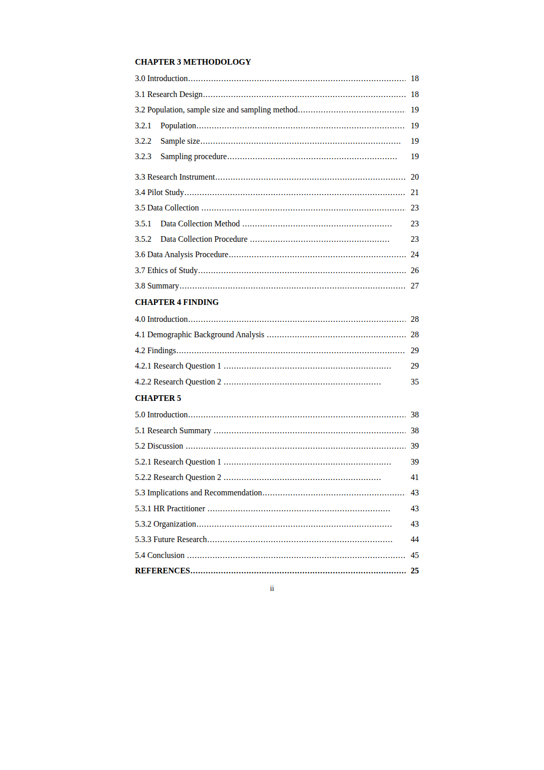CHAPTER 3 METHODOLOGY
3.0 Introduction .................................................................................................. 18
3.1 Research Design ............................................................................................. 18
3.2 Population, sample size and sampling method ............................................... 19
3.2.1 Population .................................................................................. 19
3.2.2 Sample size ............................................................................... 19
3.2.3 Sampling procedure ................................................................... 19
3.3 Research Instrument ....................................................................................... 20
3.4 Pilot Study .................................................................................................... 21
3.5 Data Collection ........................................................................................... 23
3.5.1 Data Collection Method ........................................................... 23
3.5.2 Data Collection Procedure ....................................................... 23
3.6 Data Analysis Procedure ............................................................................. 24
3.7 Ethics of Study .............................................................................................. 26
3.8 Summary .................................................................................................... 27
CHAPTER 4 FINDING
4.0 Introduction ................................................................................................ 28
4.1 Demographic Background Analysis ........................................................... 28
4.2 Findings ....................................................................................................... 29
4.2.1 Research Question 1 .................................................................. 29
4.2.2 Research Question 2 .............................................................. 35
CHAPTER 5
5.0 Introduction ............................................................................................... 38
5.1 Research Summary .................................................................................... 38
5.2 Discussion ................................................................................................ 39
5.2.1 Research Question 1 .................................................................. 39
5.2.2 Research Question 2 .............................................................. 41
5.3 Implications and Recommendation ............................................................ 43
5.3.1 HR Practitioner ........................................................................ 43
5.3.2 Organization ............................................................................. 43
5.3.3 Future Research ......................................................................... 44
5.4 Conclusion .............................................................................................. 45
REFERENCES ..................................................................................................... 25
ii